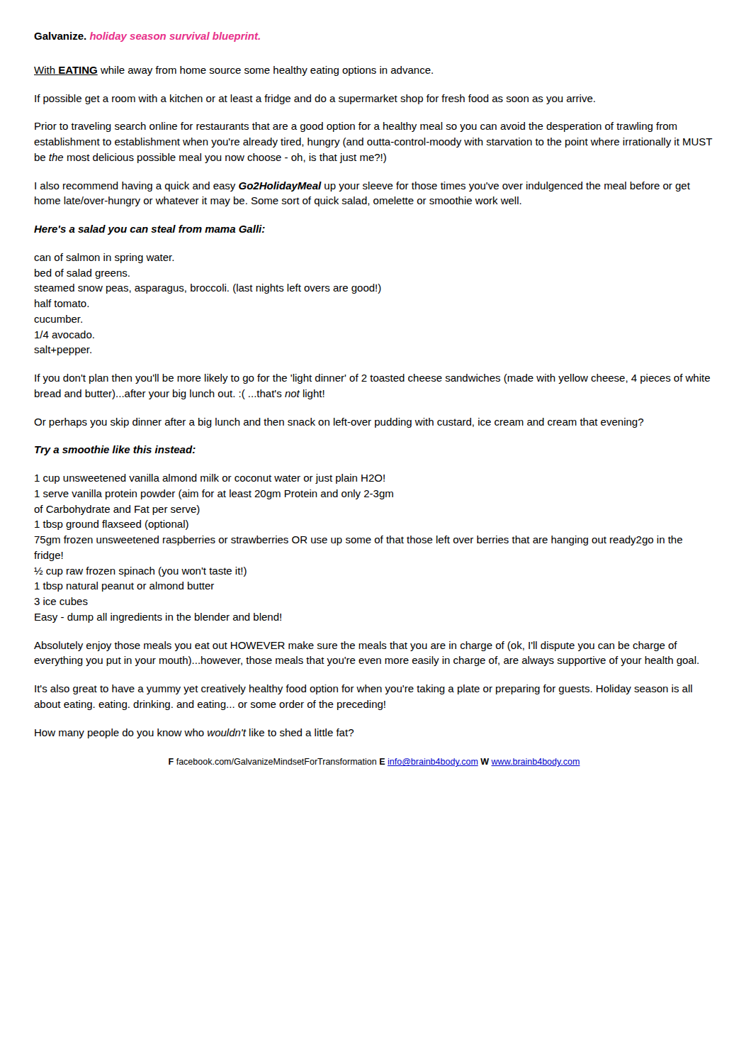Galvanize. holiday season survival blueprint.
With EATING while away from home source some healthy eating options in advance.
If possible get a room with a kitchen or at least a fridge and do a supermarket shop for fresh food as soon as you arrive.
Prior to traveling search online for restaurants that are a good option for a healthy meal so you can avoid the desperation of trawling from establishment to establishment when you're already tired, hungry (and outta-control-moody with starvation to the point where irrationally it MUST be the most delicious possible meal you now choose - oh, is that just me?!)
I also recommend having a quick and easy Go2HolidayMeal up your sleeve for those times you've over indulgenced the meal before or get home late/over-hungry or whatever it may be. Some sort of quick salad, omelette or smoothie work well.
Here's a salad you can steal from mama Galli:
can of salmon in spring water.
bed of salad greens.
steamed snow peas, asparagus, broccoli. (last nights left overs are good!)
half tomato.
cucumber.
1/4 avocado.
salt+pepper.
If you don't plan then you'll be more likely to go for the 'light dinner' of 2 toasted cheese sandwiches (made with yellow cheese, 4 pieces of white bread and butter)...after your big lunch out. :( ...that's not light!
Or perhaps you skip dinner after a big lunch and then snack on left-over pudding with custard, ice cream and cream that evening?
Try a smoothie like this instead:
1 cup unsweetened vanilla almond milk or coconut water or just plain H2O!
1 serve vanilla protein powder (aim for at least 20gm Protein and only 2-3gm
of Carbohydrate and Fat per serve)
1 tbsp ground flaxseed (optional)
75gm frozen unsweetened raspberries or strawberries OR use up some of that those left over berries that are hanging out ready2go in the fridge!
½ cup raw frozen spinach (you won't taste it!)
1 tbsp natural peanut or almond butter
3 ice cubes
Easy - dump all ingredients in the blender and blend!
Absolutely enjoy those meals you eat out HOWEVER make sure the meals that you are in charge of (ok, I'll dispute you can be charge of everything you put in your mouth)...however, those meals that you're even more easily in charge of, are always supportive of your health goal.
It's also great to have a yummy yet creatively healthy food option for when you're taking a plate or preparing for guests. Holiday season is all about eating. eating. drinking. and eating... or some order of the preceding!
How many people do you know who wouldn't like to shed a little fat?
F facebook.com/GalvanizeMindsetForTransformation E info@brainb4body.com W www.brainb4body.com